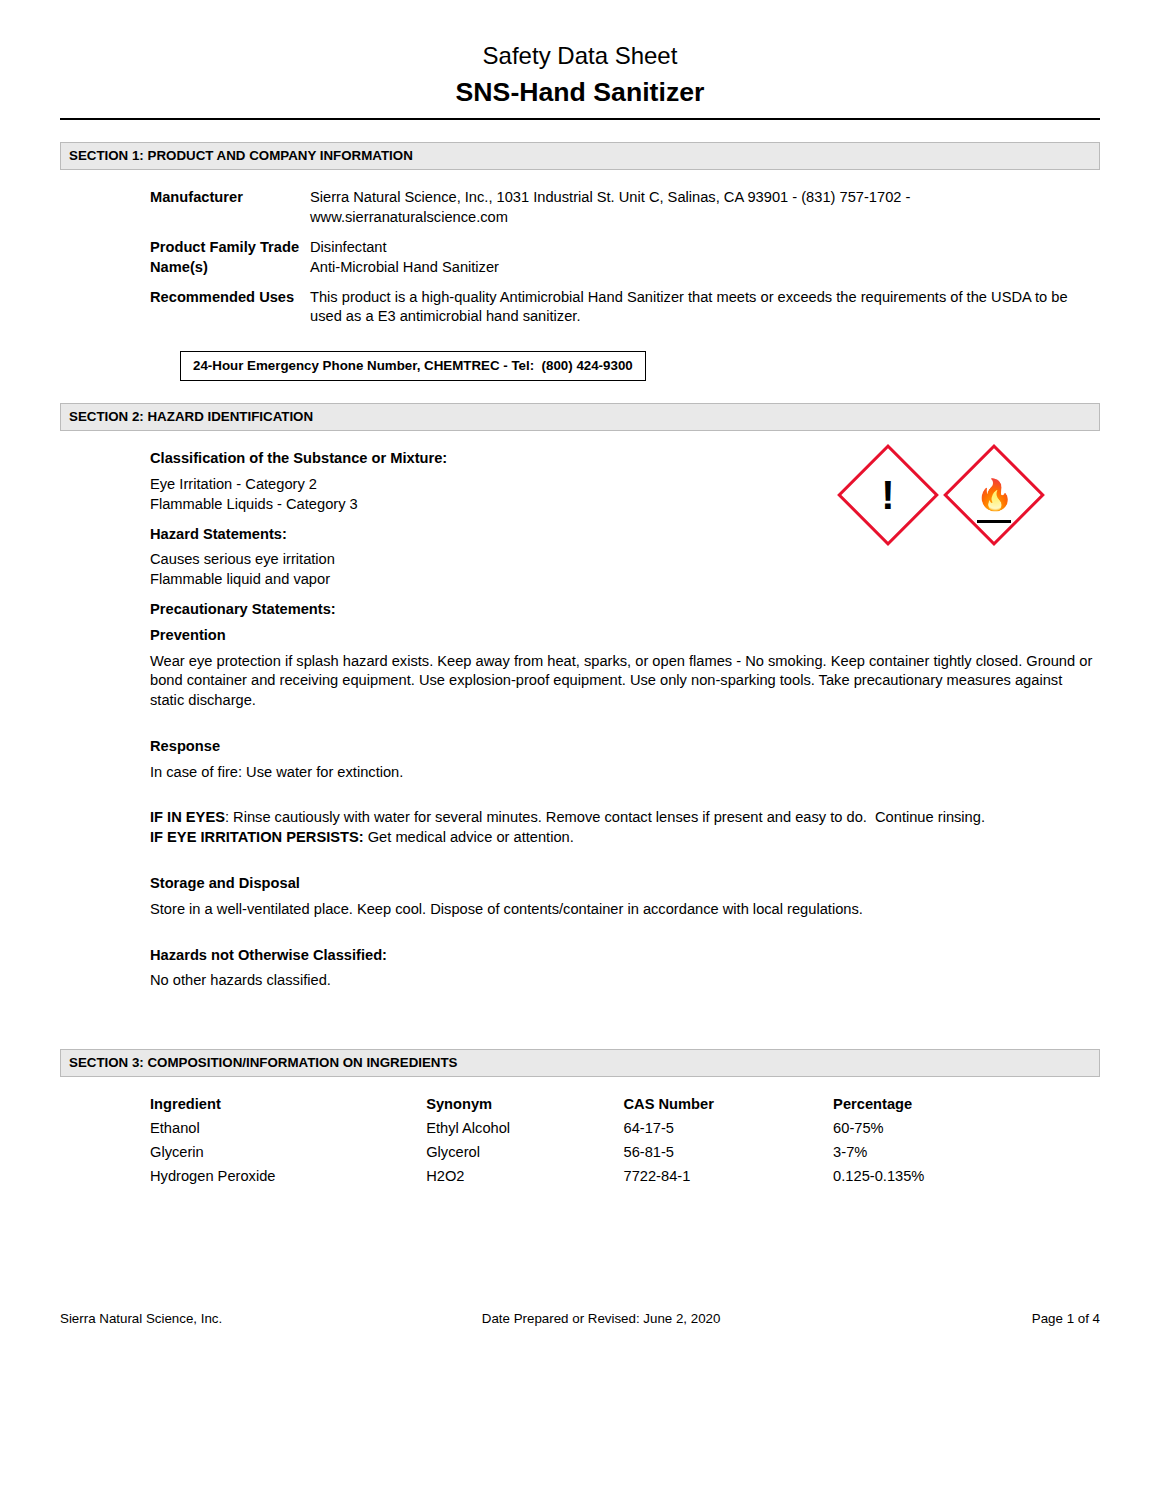Safety Data Sheet
SNS-Hand Sanitizer
SECTION 1: PRODUCT AND COMPANY INFORMATION
| Manufacturer | Sierra Natural Science, Inc., 1031 Industrial St. Unit C, Salinas, CA 93901 - (831) 757-1702 - www.sierranaturalscience.com |
| Product Family Trade Name(s) | Disinfectant Anti-Microbial Hand Sanitizer |
| Recommended Uses | This product is a high-quality Antimicrobial Hand Sanitizer that meets or exceeds the requirements of the USDA to be used as a E3 antimicrobial hand sanitizer. |
24-Hour Emergency Phone Number, CHEMTREC - Tel: (800) 424-9300
SECTION 2: HAZARD IDENTIFICATION
!
🔥
Classification of the Substance or Mixture:
Eye Irritation - Category 2
Flammable Liquids - Category 3
Hazard Statements:
Causes serious eye irritation
Flammable liquid and vapor
Precautionary Statements:
Prevention
Wear eye protection if splash hazard exists. Keep away from heat, sparks, or open flames - No smoking. Keep container tightly closed. Ground or bond container and receiving equipment. Use explosion-proof equipment. Use only non-sparking tools. Take precautionary measures against static discharge.
Response
In case of fire: Use water for extinction.
IF IN EYES: Rinse cautiously with water for several minutes. Remove contact lenses if present and easy to do. Continue rinsing.
IF EYE IRRITATION PERSISTS: Get medical advice or attention.
Storage and Disposal
Store in a well-ventilated place. Keep cool. Dispose of contents/container in accordance with local regulations.
Hazards not Otherwise Classified:
No other hazards classified.
SECTION 3: COMPOSITION/INFORMATION ON INGREDIENTS
| Ingredient | Synonym | CAS Number | Percentage |
| --- | --- | --- | --- |
| Ethanol | Ethyl Alcohol | 64-17-5 | 60-75% |
| Glycerin | Glycerol | 56-81-5 | 3-7% |
| Hydrogen Peroxide | H2O2 | 7722-84-1 | 0.125-0.135% |
Sierra Natural Science, Inc.
Date Prepared or Revised: June 2, 2020
Page 1 of 4